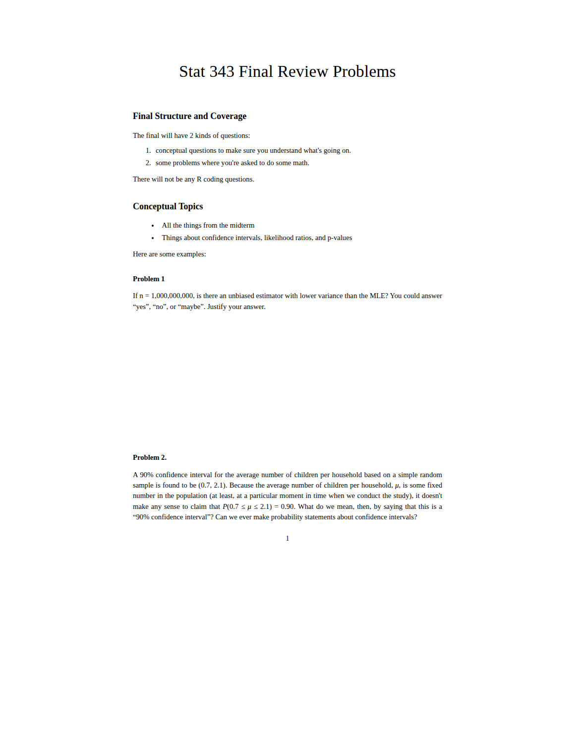Stat 343 Final Review Problems
Final Structure and Coverage
The final will have 2 kinds of questions:
conceptual questions to make sure you understand what's going on.
some problems where you're asked to do some math.
There will not be any R coding questions.
Conceptual Topics
All the things from the midterm
Things about confidence intervals, likelihood ratios, and p-values
Here are some examples:
Problem 1
If n = 1,000,000,000, is there an unbiased estimator with lower variance than the MLE? You could answer “yes”, “no”, or “maybe”. Justify your answer.
Problem 2.
A 90% confidence interval for the average number of children per household based on a simple random sample is found to be (0.7, 2.1). Because the average number of children per household, μ, is some fixed number in the population (at least, at a particular moment in time when we conduct the study), it doesn't make any sense to claim that P(0.7 ≤ μ ≤ 2.1) = 0.90. What do we mean, then, by saying that this is a “90% confidence interval”? Can we ever make probability statements about confidence intervals?
1